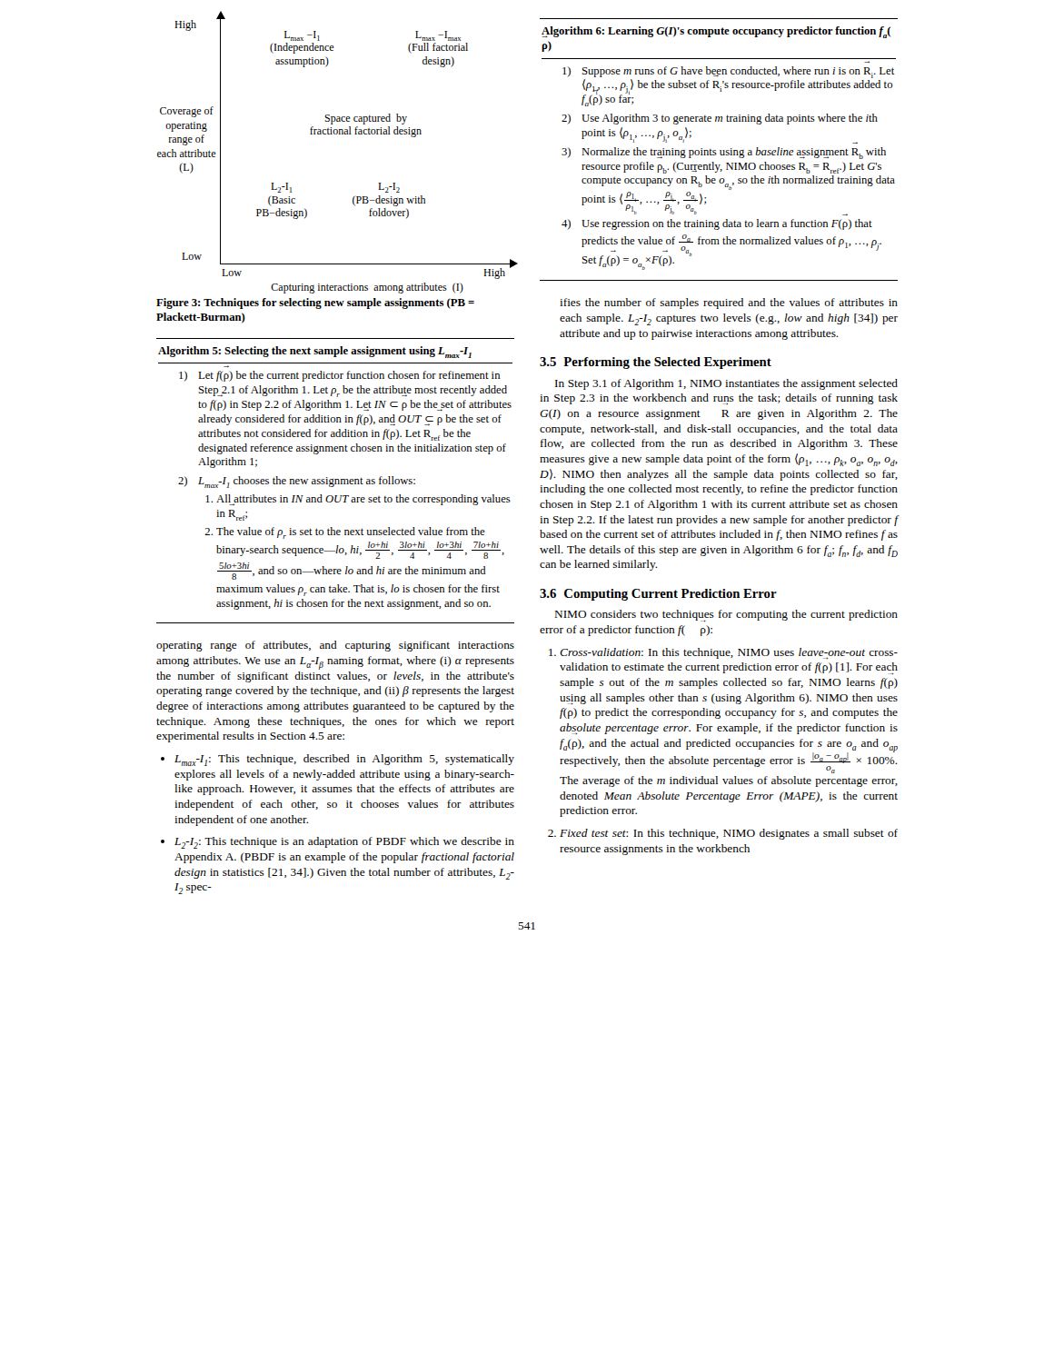High
Low
Coverage of
operating
range of
each attribute
(L)
Lmax −I1
(Independence
assumption)
Lmax −Imax
(Full factorial
design)
Space captured by
fractional factorial design
L2-I1
(Basic
PB−design)
L2-I2
(PB−design with
foldover)
Low
High
Capturing interactions among attributes (I)
Figure 3: Techniques for selecting new sample assignments (PB = Plackett-Burman)
Algorithm 5: Selecting the next sample assignment using Lmax-I1
1) Let f(ρ) be the current predictor function chosen for refinement in Step 2.1 of Algorithm 1. Let ρr be the attribute most recently added to f(ρ) in Step 2.2 of Algorithm 1. Let IN ⊂ ρ be the set of attributes already considered for addition in f(ρ), and OUT ⊂ ρ be the set of attributes not considered for addition in f(ρ). Let Rref be the designated reference assignment chosen in the initialization step of Algorithm 1;
2) Lmax-I1 chooses the new assignment as follows:
All attributes in IN and OUT are set to the corresponding values in Rref;
The value of ρr is set to the next unselected value from the binary-search sequence—lo, hi, lo+hi 2, 3lo+hi 4, lo+3hi 4, 7lo+hi 8, 5lo+3hi 8, and so on—where lo and hi are the minimum and maximum values ρr can take. That is, lo is chosen for the first assignment, hi is chosen for the next assignment, and so on.
operating range of attributes, and capturing significant interactions among attributes. We use an Lα-Iβ naming format, where (i) α represents the number of significant distinct values, or levels, in the attribute's operating range covered by the technique, and (ii) β represents the largest degree of interactions among attributes guaranteed to be captured by the technique. Among these techniques, the ones for which we report experimental results in Section 4.5 are:
Lmax-I1: This technique, described in Algorithm 5, systematically explores all levels of a newly-added attribute using a binary-search-like approach. However, it assumes that the effects of attributes are independent of each other, so it chooses values for attributes independent of one another.
L2-I2: This technique is an adaptation of PBDF which we describe in Appendix A. (PBDF is an example of the popular fractional factorial design in statistics [21, 34].) Given the total number of attributes, L2-I2 spec-
Algorithm 6: Learning G(I)'s compute occupancy predictor function fa(ρ)
1) Suppose m runs of G have been conducted, where run i is on Ri. Let ⟨ρ1i, …, ρji⟩ be the subset of Ri's resource-profile attributes added to fa(ρ) so far;
2) Use Algorithm 3 to generate m training data points where the ith point is ⟨ρ1i, …, ρji, oai⟩;
3) Normalize the training points using a baseline assignment Rb with resource profile ρb. (Currently, NIMO chooses Rb = Rref.) Let G's compute occupancy on Rb be oab, so the ith normalized training data point is ⟨ρ1i ρ1b, …, ρji ρjb, oai oab⟩;
4) Use regression on the training data to learn a function F(ρ) that predicts the value of oa oab from the normalized values of ρ1, …, ρj. Set fa(ρ) = oab×F(ρ).
ifies the number of samples required and the values of attributes in each sample. L2-I2 captures two levels (e.g., low and high [34]) per attribute and up to pairwise interactions among attributes.
3.5 Performing the Selected Experiment
In Step 3.1 of Algorithm 1, NIMO instantiates the assignment selected in Step 2.3 in the workbench and runs the task; details of running task G(I) on a resource assignment R are given in Algorithm 2. The compute, network-stall, and disk-stall occupancies, and the total data flow, are collected from the run as described in Algorithm 3. These measures give a new sample data point of the form ⟨ρ1, …, ρk, oa, on, od, D⟩. NIMO then analyzes all the sample data points collected so far, including the one collected most recently, to refine the predictor function chosen in Step 2.1 of Algorithm 1 with its current attribute set as chosen in Step 2.2. If the latest run provides a new sample for another predictor f based on the current set of attributes included in f, then NIMO refines f as well. The details of this step are given in Algorithm 6 for fa; fn, fd, and fD can be learned similarly.
3.6 Computing Current Prediction Error
NIMO considers two techniques for computing the current prediction error of a predictor function f(ρ):
Cross-validation: In this technique, NIMO uses leave-one-out cross-validation to estimate the current prediction error of f(ρ) [1]. For each sample s out of the m samples collected so far, NIMO learns f(ρ) using all samples other than s (using Algorithm 6). NIMO then uses f(ρ) to predict the corresponding occupancy for s, and computes the absolute percentage error. For example, if the predictor function is fa(ρ), and the actual and predicted occupancies for s are oa and oap respectively, then the absolute percentage error is |oa − oap|oa × 100%. The average of the m individual values of absolute percentage error, denoted Mean Absolute Percentage Error (MAPE), is the current prediction error.
Fixed test set: In this technique, NIMO designates a small subset of resource assignments in the workbench
541